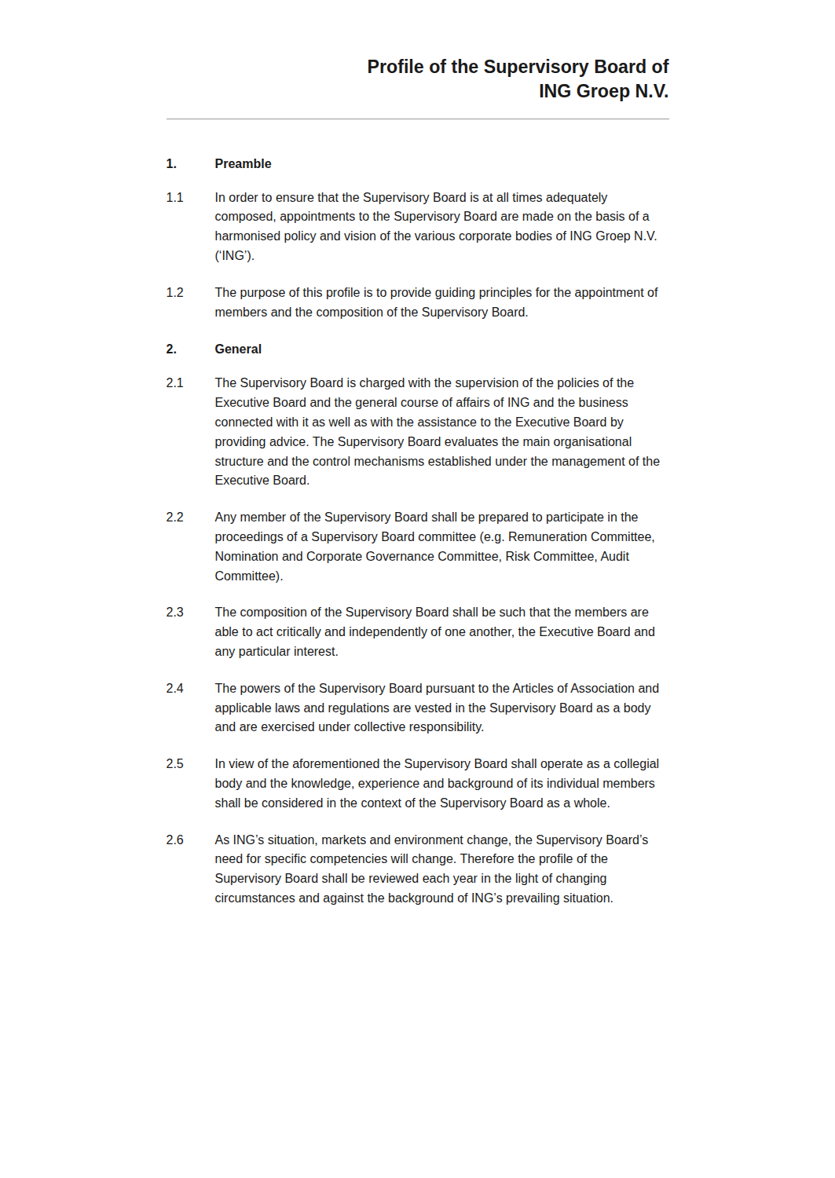Profile of the Supervisory Board of
ING Groep N.V.
1. Preamble
1.1 In order to ensure that the Supervisory Board is at all times adequately composed, appointments to the Supervisory Board are made on the basis of a harmonised policy and vision of the various corporate bodies of ING Groep N.V. (‘ING’).
1.2 The purpose of this profile is to provide guiding principles for the appointment of members and the composition of the Supervisory Board.
2. General
2.1 The Supervisory Board is charged with the supervision of the policies of the Executive Board and the general course of affairs of ING and the business connected with it as well as with the assistance to the Executive Board by providing advice. The Supervisory Board evaluates the main organisational structure and the control mechanisms established under the management of the Executive Board.
2.2 Any member of the Supervisory Board shall be prepared to participate in the proceedings of a Supervisory Board committee (e.g. Remuneration Committee, Nomination and Corporate Governance Committee, Risk Committee, Audit Committee).
2.3 The composition of the Supervisory Board shall be such that the members are able to act critically and independently of one another, the Executive Board and any particular interest.
2.4 The powers of the Supervisory Board pursuant to the Articles of Association and applicable laws and regulations are vested in the Supervisory Board as a body and are exercised under collective responsibility.
2.5 In view of the aforementioned the Supervisory Board shall operate as a collegial body and the knowledge, experience and background of its individual members shall be considered in the context of the Supervisory Board as a whole.
2.6 As ING’s situation, markets and environment change, the Supervisory Board’s need for specific competencies will change. Therefore the profile of the Supervisory Board shall be reviewed each year in the light of changing circumstances and against the background of ING’s prevailing situation.